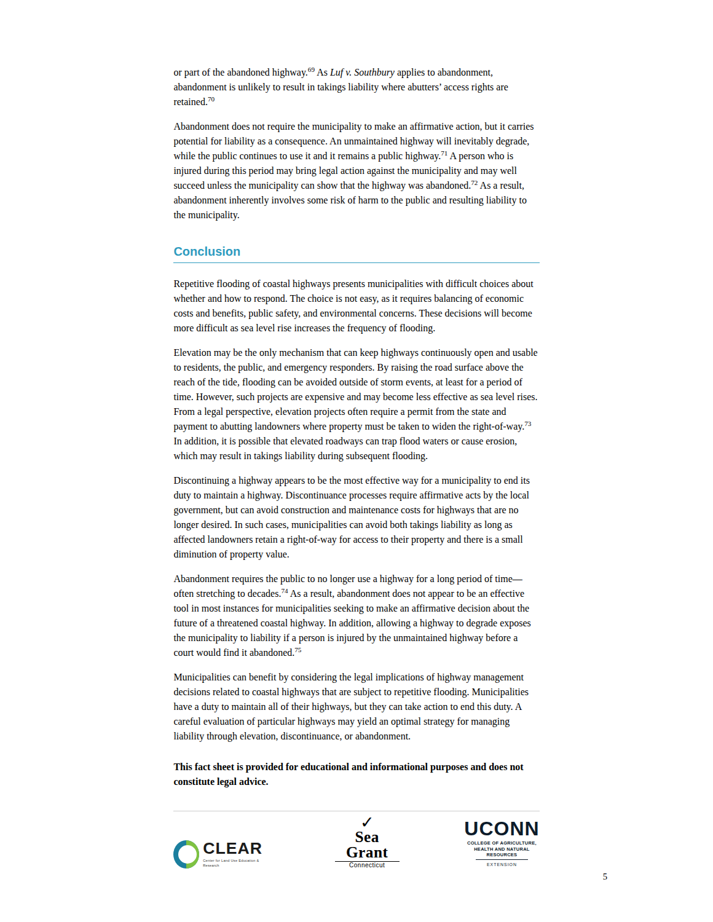or part of the abandoned highway.69 As Luf v. Southbury applies to abandonment, abandonment is unlikely to result in takings liability where abutters’ access rights are retained.70
Abandonment does not require the municipality to make an affirmative action, but it carries potential for liability as a consequence. An unmaintained highway will inevitably degrade, while the public continues to use it and it remains a public highway.71 A person who is injured during this period may bring legal action against the municipality and may well succeed unless the municipality can show that the highway was abandoned.72 As a result, abandonment inherently involves some risk of harm to the public and resulting liability to the municipality.
Conclusion
Repetitive flooding of coastal highways presents municipalities with difficult choices about whether and how to respond. The choice is not easy, as it requires balancing of economic costs and benefits, public safety, and environmental concerns. These decisions will become more difficult as sea level rise increases the frequency of flooding.
Elevation may be the only mechanism that can keep highways continuously open and usable to residents, the public, and emergency responders. By raising the road surface above the reach of the tide, flooding can be avoided outside of storm events, at least for a period of time. However, such projects are expensive and may become less effective as sea level rises. From a legal perspective, elevation projects often require a permit from the state and payment to abutting landowners where property must be taken to widen the right-of-way.73 In addition, it is possible that elevated roadways can trap flood waters or cause erosion, which may result in takings liability during subsequent flooding.
Discontinuing a highway appears to be the most effective way for a municipality to end its duty to maintain a highway. Discontinuance processes require affirmative acts by the local government, but can avoid construction and maintenance costs for highways that are no longer desired. In such cases, municipalities can avoid both takings liability as long as affected landowners retain a right-of-way for access to their property and there is a small diminution of property value.
Abandonment requires the public to no longer use a highway for a long period of time—often stretching to decades.74 As a result, abandonment does not appear to be an effective tool in most instances for municipalities seeking to make an affirmative decision about the future of a threatened coastal highway. In addition, allowing a highway to degrade exposes the municipality to liability if a person is injured by the unmaintained highway before a court would find it abandoned.75
Municipalities can benefit by considering the legal implications of highway management decisions related to coastal highways that are subject to repetitive flooding. Municipalities have a duty to maintain all of their highways, but they can take action to end this duty. A careful evaluation of particular highways may yield an optimal strategy for managing liability through elevation, discontinuance, or abandonment.
This fact sheet is provided for educational and informational purposes and does not constitute legal advice.
CLEAR
Center for Land Use Education & Research
✓
Sea Grant
Connecticut
UCONN
COLLEGE OF AGRICULTURE,
HEALTH AND NATURAL
RESOURCES
EXTENSION
5